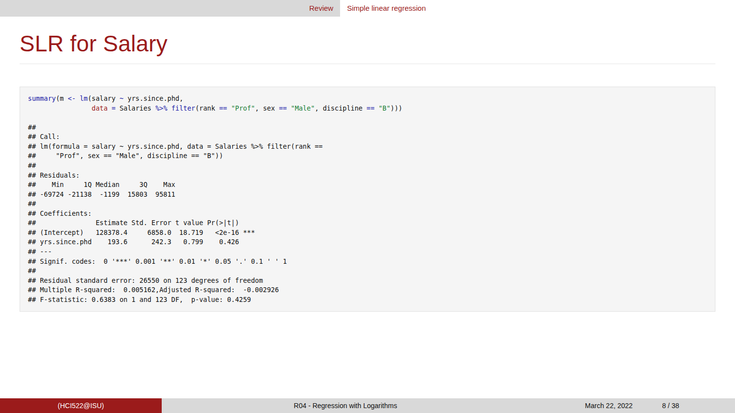Review
Simple linear regression
SLR for Salary
summary(m <- lm(salary ~ yrs.since.phd,
                data = Salaries %>% filter(rank == "Prof", sex == "Male", discipline == "B")))

##
## Call:
## lm(formula = salary ~ yrs.since.phd, data = Salaries %>% filter(rank ==
##     "Prof", sex == "Male", discipline == "B"))
##
## Residuals:
##    Min     1Q Median     3Q    Max
## -69724 -21138  -1199  15803  95811
##
## Coefficients:
##               Estimate Std. Error t value Pr(>|t|)
## (Intercept)   128378.4     6858.0  18.719   <2e-16 ***
## yrs.since.phd    193.6      242.3   0.799    0.426
## ---
## Signif. codes:  0 '***' 0.001 '**' 0.01 '*' 0.05 '.' 0.1 ' ' 1
##
## Residual standard error: 26550 on 123 degrees of freedom
## Multiple R-squared:  0.005162,Adjusted R-squared:  -0.002926
## F-statistic: 0.6383 on 1 and 123 DF,  p-value: 0.4259
(HCI522@ISU)
R04 - Regression with Logarithms
March 22, 20228 / 38